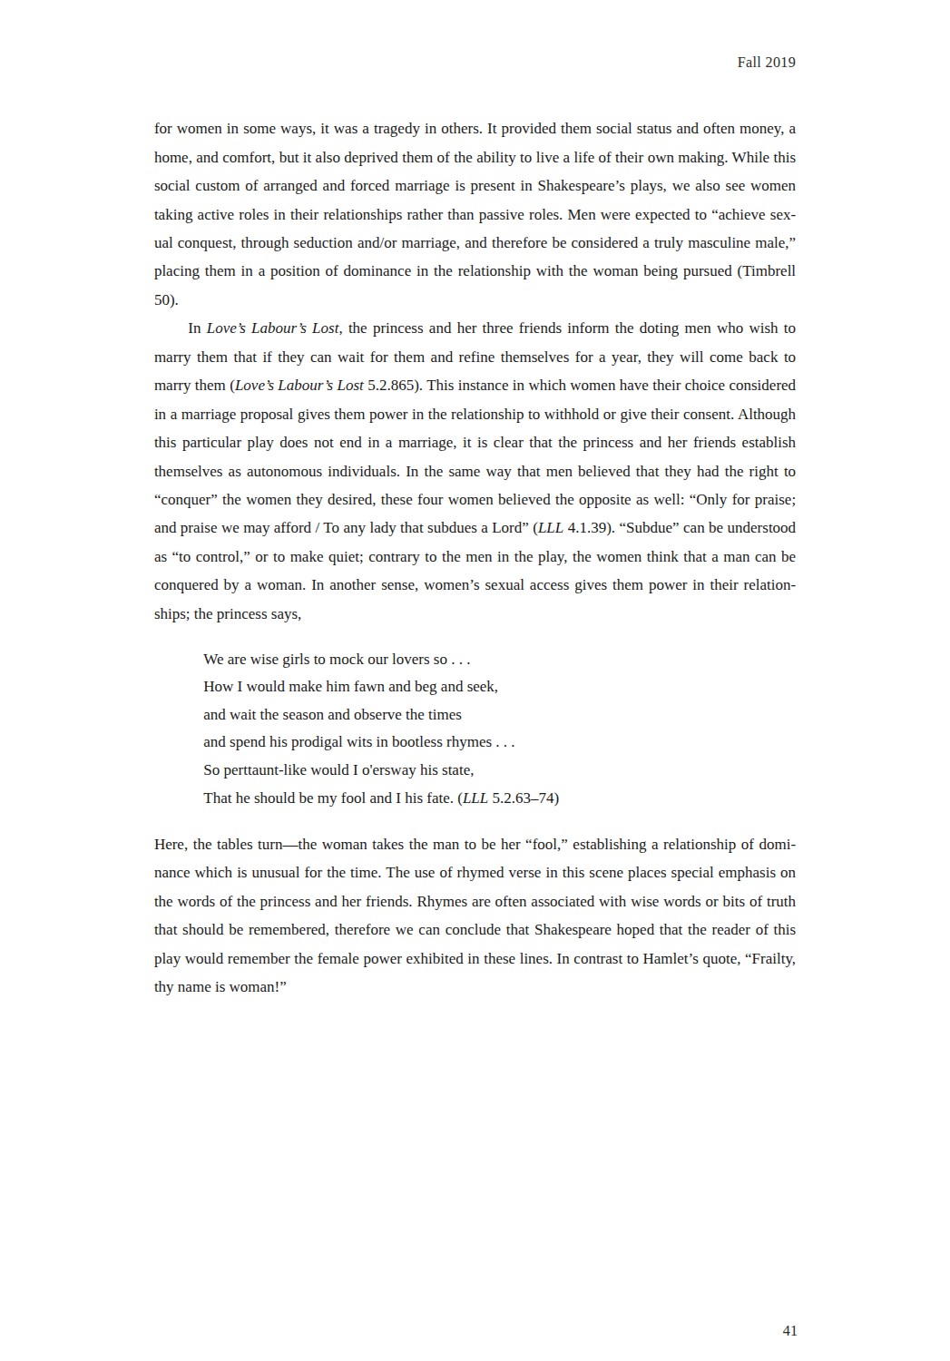Fall 2019
for women in some ways, it was a tragedy in others. It provided them social status and often money, a home, and comfort, but it also deprived them of the ability to live a life of their own making. While this social custom of arranged and forced marriage is present in Shakespeare’s plays, we also see women taking active roles in their relationships rather than passive roles. Men were expected to “achieve sexual conquest, through seduction and/or marriage, and therefore be considered a truly masculine male,” placing them in a position of dominance in the relationship with the woman being pursued (Timbrell 50).
In Love’s Labour’s Lost, the princess and her three friends inform the doting men who wish to marry them that if they can wait for them and refine themselves for a year, they will come back to marry them (Love’s Labour’s Lost 5.2.865). This instance in which women have their choice considered in a marriage proposal gives them power in the relationship to withhold or give their consent. Although this particular play does not end in a marriage, it is clear that the princess and her friends establish themselves as autonomous individuals. In the same way that men believed that they had the right to “conquer” the women they desired, these four women believed the opposite as well: “Only for praise; and praise we may afford / To any lady that subdues a Lord” (LLL 4.1.39). “Subdue” can be understood as “to control,” or to make quiet; contrary to the men in the play, the women think that a man can be conquered by a woman. In another sense, women’s sexual access gives them power in their relationships; the princess says,
We are wise girls to mock our lovers so . . .
How I would make him fawn and beg and seek,
and wait the season and observe the times
and spend his prodigal wits in bootless rhymes . . .
So perttaunt-like would I o'ersway his state,
That he should be my fool and I his fate. (LLL 5.2.63–74)
Here, the tables turn—the woman takes the man to be her “fool,” establishing a relationship of dominance which is unusual for the time. The use of rhymed verse in this scene places special emphasis on the words of the princess and her friends. Rhymes are often associated with wise words or bits of truth that should be remembered, therefore we can conclude that Shakespeare hoped that the reader of this play would remember the female power exhibited in these lines. In contrast to Hamlet’s quote, “Frailty, thy name is woman!”
41